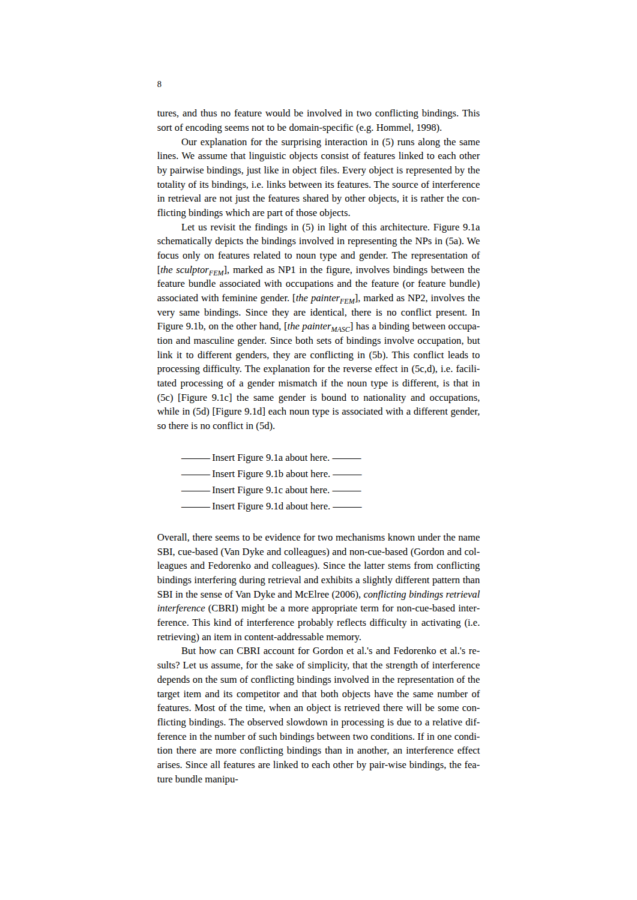8
tures, and thus no feature would be involved in two conflicting bindings. This sort of encoding seems not to be domain-specific (e.g. Hommel, 1998).
Our explanation for the surprising interaction in (5) runs along the same lines. We assume that linguistic objects consist of features linked to each other by pairwise bindings, just like in object files. Every object is represented by the totality of its bindings, i.e. links between its features. The source of interference in retrieval are not just the features shared by other objects, it is rather the conflicting bindings which are part of those objects.
Let us revisit the findings in (5) in light of this architecture. Figure 9.1a schematically depicts the bindings involved in representing the NPs in (5a). We focus only on features related to noun type and gender. The representation of [the sculptorFEM], marked as NP1 in the figure, involves bindings between the feature bundle associated with occupations and the feature (or feature bundle) associated with feminine gender. [the painterFEM], marked as NP2, involves the very same bindings. Since they are identical, there is no conflict present. In Figure 9.1b, on the other hand, [the painterMASC] has a binding between occupation and masculine gender. Since both sets of bindings involve occupation, but link it to different genders, they are conflicting in (5b). This conflict leads to processing difficulty. The explanation for the reverse effect in (5c,d), i.e. facilitated processing of a gender mismatch if the noun type is different, is that in (5c) [Figure 9.1c] the same gender is bound to nationality and occupations, while in (5d) [Figure 9.1d] each noun type is associated with a different gender, so there is no conflict in (5d).
——— Insert Figure 9.1a about here. ———
——— Insert Figure 9.1b about here. ———
——— Insert Figure 9.1c about here. ———
——— Insert Figure 9.1d about here. ———
Overall, there seems to be evidence for two mechanisms known under the name SBI, cue-based (Van Dyke and colleagues) and non-cue-based (Gordon and colleagues and Fedorenko and colleagues). Since the latter stems from conflicting bindings interfering during retrieval and exhibits a slightly different pattern than SBI in the sense of Van Dyke and McElree (2006), conflicting bindings retrieval interference (CBRI) might be a more appropriate term for non-cue-based interference. This kind of interference probably reflects difficulty in activating (i.e. retrieving) an item in content-addressable memory.
But how can CBRI account for Gordon et al.'s and Fedorenko et al.'s results? Let us assume, for the sake of simplicity, that the strength of interference depends on the sum of conflicting bindings involved in the representation of the target item and its competitor and that both objects have the same number of features. Most of the time, when an object is retrieved there will be some conflicting bindings. The observed slowdown in processing is due to a relative difference in the number of such bindings between two conditions. If in one condition there are more conflicting bindings than in another, an interference effect arises. Since all features are linked to each other by pair-wise bindings, the feature bundle manipu-